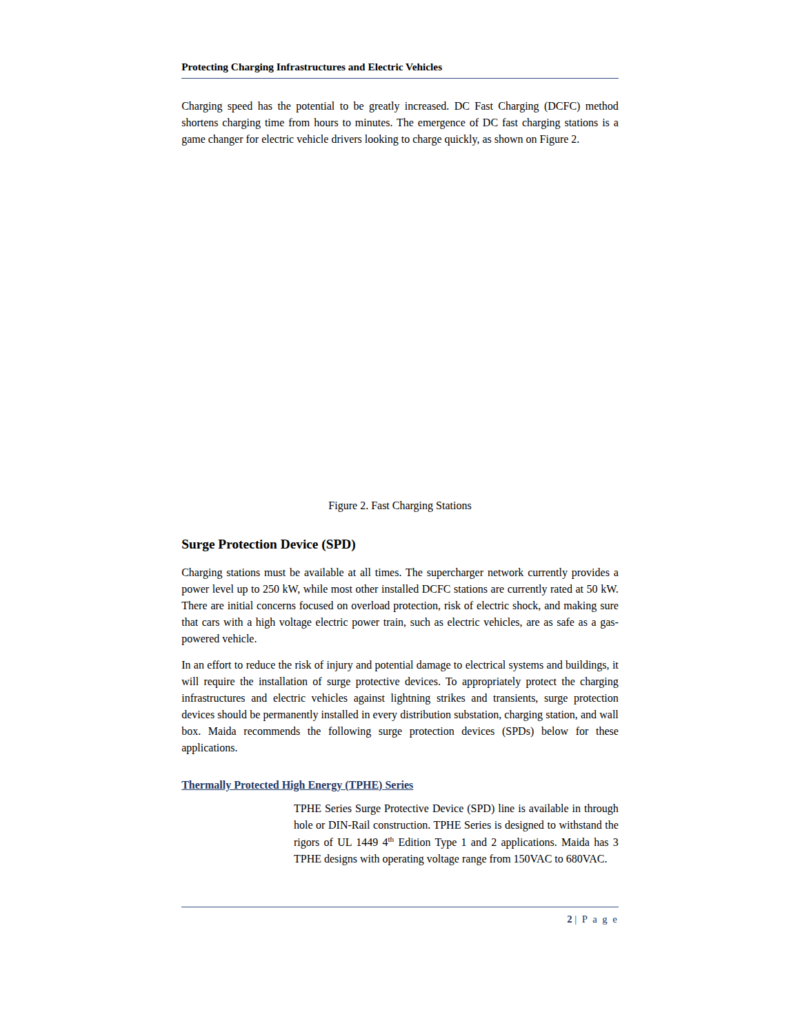Protecting Charging Infrastructures and Electric Vehicles
Charging speed has the potential to be greatly increased. DC Fast Charging (DCFC) method shortens charging time from hours to minutes. The emergence of DC fast charging stations is a game changer for electric vehicle drivers looking to charge quickly, as shown on Figure 2.
Figure 2. Fast Charging Stations
Surge Protection Device (SPD)
Charging stations must be available at all times. The supercharger network currently provides a power level up to 250 kW, while most other installed DCFC stations are currently rated at 50 kW. There are initial concerns focused on overload protection, risk of electric shock, and making sure that cars with a high voltage electric power train, such as electric vehicles, are as safe as a gas-powered vehicle.
In an effort to reduce the risk of injury and potential damage to electrical systems and buildings, it will require the installation of surge protective devices. To appropriately protect the charging infrastructures and electric vehicles against lightning strikes and transients, surge protection devices should be permanently installed in every distribution substation, charging station, and wall box. Maida recommends the following surge protection devices (SPDs) below for these applications.
Thermally Protected High Energy (TPHE) Series
TPHE Series Surge Protective Device (SPD) line is available in through hole or DIN-Rail construction. TPHE Series is designed to withstand the rigors of UL 1449 4th Edition Type 1 and 2 applications. Maida has 3 TPHE designs with operating voltage range from 150VAC to 680VAC.
2 | P a g e